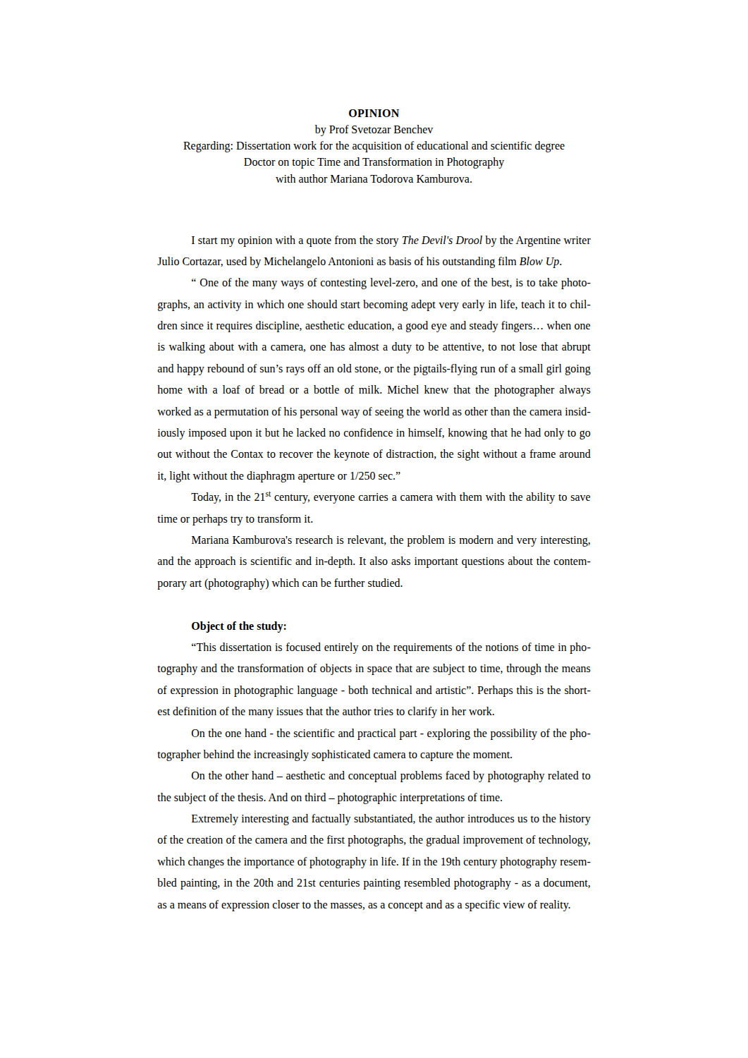OPINION
by Prof Svetozar Benchev
Regarding: Dissertation work for the acquisition of educational and scientific degree
Doctor on topic Time and Transformation in Photography
with author Mariana Todorova Kamburova.
I start my opinion with a quote from the story The Devil's Drool by the Argentine writer Julio Cortazar, used by Michelangelo Antonioni as basis of his outstanding film Blow Up.
“ One of the many ways of contesting level-zero, and one of the best, is to take photographs, an activity in which one should start becoming adept very early in life, teach it to children since it requires discipline, aesthetic education, a good eye and steady fingers… when one is walking about with a camera, one has almost a duty to be attentive, to not lose that abrupt and happy rebound of sun’s rays off an old stone, or the pigtails-flying run of a small girl going home with a loaf of bread or a bottle of milk. Michel knew that the photographer always worked as a permutation of his personal way of seeing the world as other than the camera insidiously imposed upon it but he lacked no confidence in himself, knowing that he had only to go out without the Contax to recover the keynote of distraction, the sight without a frame around it, light without the diaphragm aperture or 1/250 sec.”
Today, in the 21st century, everyone carries a camera with them with the ability to save time or perhaps try to transform it.
Mariana Kamburova's research is relevant, the problem is modern and very interesting, and the approach is scientific and in-depth. It also asks important questions about the contemporary art (photography) which can be further studied.
Object of the study:
“This dissertation is focused entirely on the requirements of the notions of time in photography and the transformation of objects in space that are subject to time, through the means of expression in photographic language - both technical and artistic”. Perhaps this is the shortest definition of the many issues that the author tries to clarify in her work.
On the one hand - the scientific and practical part - exploring the possibility of the photographer behind the increasingly sophisticated camera to capture the moment.
On the other hand – aesthetic and conceptual problems faced by photography related to the subject of the thesis. And on third – photographic interpretations of time.
Extremely interesting and factually substantiated, the author introduces us to the history of the creation of the camera and the first photographs, the gradual improvement of technology, which changes the importance of photography in life. If in the 19th century photography resembled painting, in the 20th and 21st centuries painting resembled photography - as a document, as a means of expression closer to the masses, as a concept and as a specific view of reality.